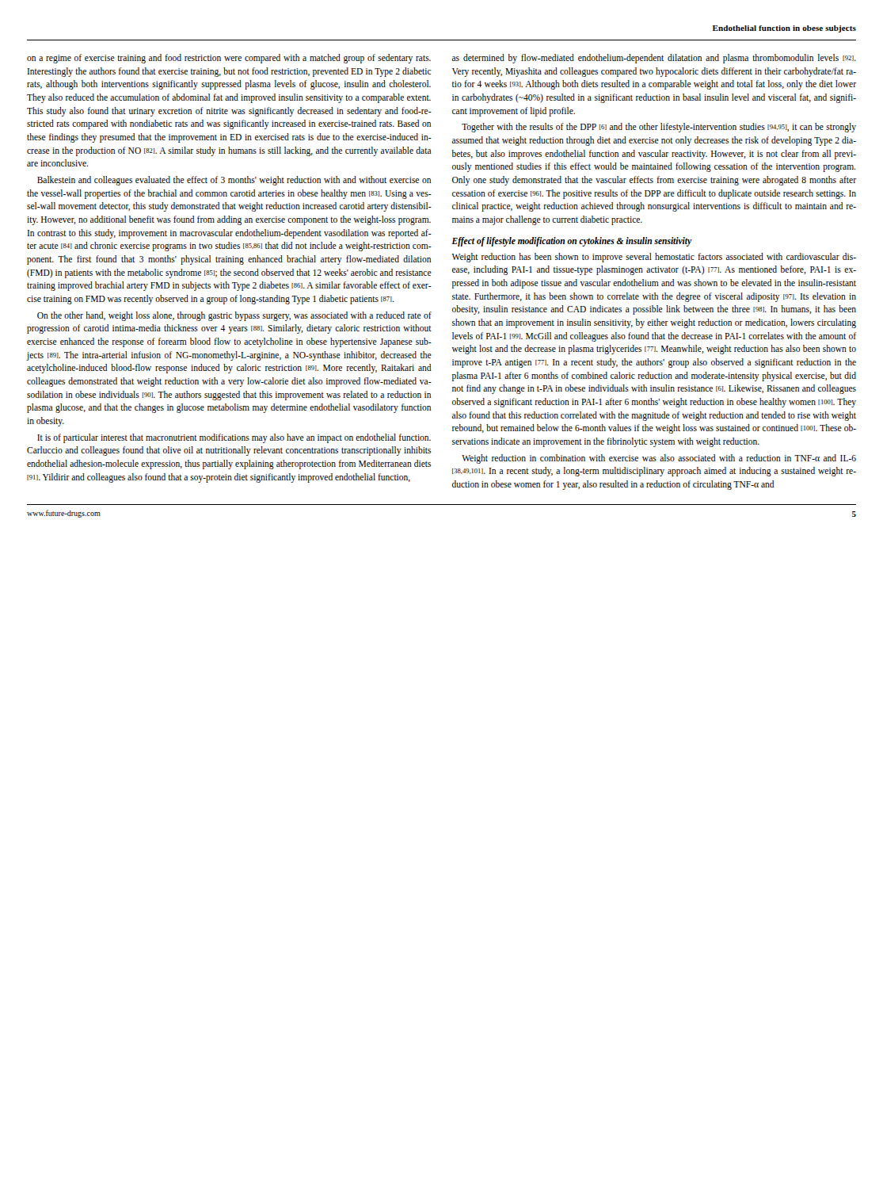Endothelial function in obese subjects
on a regime of exercise training and food restriction were compared with a matched group of sedentary rats. Interestingly the authors found that exercise training, but not food restriction, prevented ED in Type 2 diabetic rats, although both interventions significantly suppressed plasma levels of glucose, insulin and cholesterol. They also reduced the accumulation of abdominal fat and improved insulin sensitivity to a comparable extent. This study also found that urinary excretion of nitrite was significantly decreased in sedentary and food-restricted rats compared with nondiabetic rats and was significantly increased in exercise-trained rats. Based on these findings they presumed that the improvement in ED in exercised rats is due to the exercise-induced increase in the production of NO [82]. A similar study in humans is still lacking, and the currently available data are inconclusive.
Balkestein and colleagues evaluated the effect of 3 months' weight reduction with and without exercise on the vessel-wall properties of the brachial and common carotid arteries in obese healthy men [83]. Using a vessel-wall movement detector, this study demonstrated that weight reduction increased carotid artery distensibility. However, no additional benefit was found from adding an exercise component to the weight-loss program. In contrast to this study, improvement in macrovascular endothelium-dependent vasodilation was reported after acute [84] and chronic exercise programs in two studies [85,86] that did not include a weight-restriction component. The first found that 3 months' physical training enhanced brachial artery flow-mediated dilation (FMD) in patients with the metabolic syndrome [85]; the second observed that 12 weeks' aerobic and resistance training improved brachial artery FMD in subjects with Type 2 diabetes [86]. A similar favorable effect of exercise training on FMD was recently observed in a group of long-standing Type 1 diabetic patients [87].
On the other hand, weight loss alone, through gastric bypass surgery, was associated with a reduced rate of progression of carotid intima-media thickness over 4 years [88]. Similarly, dietary caloric restriction without exercise enhanced the response of forearm blood flow to acetylcholine in obese hypertensive Japanese subjects [89]. The intra-arterial infusion of NG-monomethyl-L-arginine, a NO-synthase inhibitor, decreased the acetylcholine-induced blood-flow response induced by caloric restriction [89]. More recently, Raitakari and colleagues demonstrated that weight reduction with a very low-calorie diet also improved flow-mediated vasodilation in obese individuals [90]. The authors suggested that this improvement was related to a reduction in plasma glucose, and that the changes in glucose metabolism may determine endothelial vasodilatory function in obesity.
It is of particular interest that macronutrient modifications may also have an impact on endothelial function. Carluccio and colleagues found that olive oil at nutritionally relevant concentrations transcriptionally inhibits endothelial adhesion-molecule expression, thus partially explaining atheroprotection from Mediterranean diets [91]. Yildirir and colleagues also found that a soy-protein diet significantly improved endothelial function,
as determined by flow-mediated endothelium-dependent dilatation and plasma thrombomodulin levels [92]. Very recently, Miyashita and colleagues compared two hypocaloric diets different in their carbohydrate/fat ratio for 4 weeks [93]. Although both diets resulted in a comparable weight and total fat loss, only the diet lower in carbohydrates (~40%) resulted in a significant reduction in basal insulin level and visceral fat, and significant improvement of lipid profile.
Together with the results of the DPP [6] and the other lifestyle-intervention studies [94,95], it can be strongly assumed that weight reduction through diet and exercise not only decreases the risk of developing Type 2 diabetes, but also improves endothelial function and vascular reactivity. However, it is not clear from all previously mentioned studies if this effect would be maintained following cessation of the intervention program. Only one study demonstrated that the vascular effects from exercise training were abrogated 8 months after cessation of exercise [96]. The positive results of the DPP are difficult to duplicate outside research settings. In clinical practice, weight reduction achieved through nonsurgical interventions is difficult to maintain and remains a major challenge to current diabetic practice.
Effect of lifestyle modification on cytokines & insulin sensitivity
Weight reduction has been shown to improve several hemostatic factors associated with cardiovascular disease, including PAI-1 and tissue-type plasminogen activator (t-PA) [77]. As mentioned before, PAI-1 is expressed in both adipose tissue and vascular endothelium and was shown to be elevated in the insulin-resistant state. Furthermore, it has been shown to correlate with the degree of visceral adiposity [97]. Its elevation in obesity, insulin resistance and CAD indicates a possible link between the three [98]. In humans, it has been shown that an improvement in insulin sensitivity, by either weight reduction or medication, lowers circulating levels of PAI-1 [99]. McGill and colleagues also found that the decrease in PAI-1 correlates with the amount of weight lost and the decrease in plasma triglycerides [77]. Meanwhile, weight reduction has also been shown to improve t-PA antigen [77]. In a recent study, the authors' group also observed a significant reduction in the plasma PAI-1 after 6 months of combined caloric reduction and moderate-intensity physical exercise, but did not find any change in t-PA in obese individuals with insulin resistance [6]. Likewise, Rissanen and colleagues observed a significant reduction in PAI-1 after 6 months' weight reduction in obese healthy women [100]. They also found that this reduction correlated with the magnitude of weight reduction and tended to rise with weight rebound, but remained below the 6-month values if the weight loss was sustained or continued [100]. These observations indicate an improvement in the fibrinolytic system with weight reduction.
Weight reduction in combination with exercise was also associated with a reduction in TNF-α and IL-6 [38,49,101]. In a recent study, a long-term multidisciplinary approach aimed at inducing a sustained weight reduction in obese women for 1 year, also resulted in a reduction of circulating TNF-α and
www.future-drugs.com 5